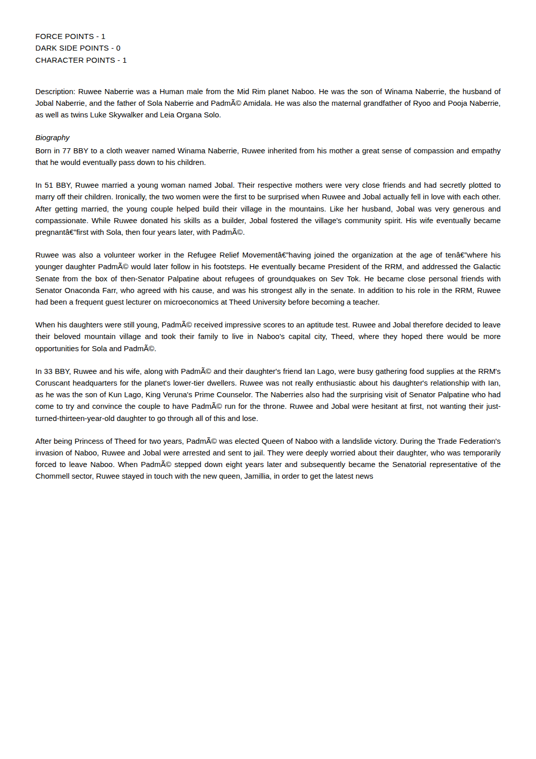FORCE POINTS - 1
DARK SIDE POINTS - 0
CHARACTER POINTS - 1
Description: Ruwee Naberrie was a Human male from the Mid Rim planet Naboo. He was the son of Winama Naberrie, the husband of Jobal Naberrie, and the father of Sola Naberrie and PadmÃ© Amidala. He was also the maternal grandfather of Ryoo and Pooja Naberrie, as well as twins Luke Skywalker and Leia Organa Solo.
Biography
Born in 77 BBY to a cloth weaver named Winama Naberrie, Ruwee inherited from his mother a great sense of compassion and empathy that he would eventually pass down to his children.
In 51 BBY, Ruwee married a young woman named Jobal. Their respective mothers were very close friends and had secretly plotted to marry off their children. Ironically, the two women were the first to be surprised when Ruwee and Jobal actually fell in love with each other. After getting married, the young couple helped build their village in the mountains. Like her husband, Jobal was very generous and compassionate. While Ruwee donated his skills as a builder, Jobal fostered the village's community spirit. His wife eventually became pregnantâ€”first with Sola, then four years later, with PadmÃ©.
Ruwee was also a volunteer worker in the Refugee Relief Movementâ€”having joined the organization at the age of tenâ€”where his younger daughter PadmÃ© would later follow in his footsteps. He eventually became President of the RRM, and addressed the Galactic Senate from the box of then-Senator Palpatine about refugees of groundquakes on Sev Tok. He became close personal friends with Senator Onaconda Farr, who agreed with his cause, and was his strongest ally in the senate. In addition to his role in the RRM, Ruwee had been a frequent guest lecturer on microeconomics at Theed University before becoming a teacher.
When his daughters were still young, PadmÃ© received impressive scores to an aptitude test. Ruwee and Jobal therefore decided to leave their beloved mountain village and took their family to live in Naboo's capital city, Theed, where they hoped there would be more opportunities for Sola and PadmÃ©.
In 33 BBY, Ruwee and his wife, along with PadmÃ© and their daughter's friend Ian Lago, were busy gathering food supplies at the RRM's Coruscant headquarters for the planet's lower-tier dwellers. Ruwee was not really enthusiastic about his daughter's relationship with Ian, as he was the son of Kun Lago, King Veruna's Prime Counselor. The Naberries also had the surprising visit of Senator Palpatine who had come to try and convince the couple to have PadmÃ© run for the throne. Ruwee and Jobal were hesitant at first, not wanting their just-turned-thirteen-year-old daughter to go through all of this and lose.
After being Princess of Theed for two years, PadmÃ© was elected Queen of Naboo with a landslide victory. During the Trade Federation's invasion of Naboo, Ruwee and Jobal were arrested and sent to jail. They were deeply worried about their daughter, who was temporarily forced to leave Naboo. When PadmÃ© stepped down eight years later and subsequently became the Senatorial representative of the Chommell sector, Ruwee stayed in touch with the new queen, Jamillia, in order to get the latest news